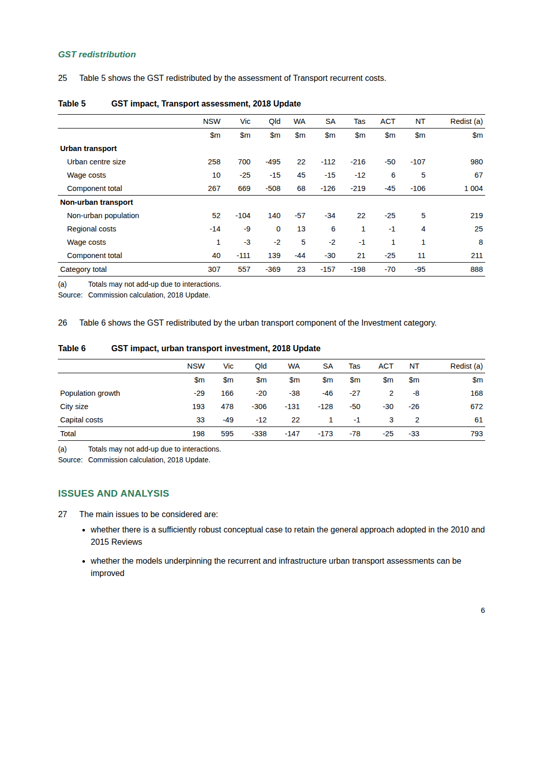GST redistribution
25
Table 5 shows the GST redistributed by the assessment of Transport recurrent costs.
Table 5
GST impact, Transport assessment, 2018 Update
| | NSW | Vic | Qld | WA | SA | Tas | ACT | NT | Redist (a) |
| --- | --- | --- | --- | --- | --- | --- | --- | --- | --- |
| | $m | $m | $m | $m | $m | $m | $m | $m | $m |
| Urban transport |
| Urban centre size | 258 | 700 | -495 | 22 | -112 | -216 | -50 | -107 | 980 |
| Wage costs | 10 | -25 | -15 | 45 | -15 | -12 | 6 | 5 | 67 |
| Component total | 267 | 669 | -508 | 68 | -126 | -219 | -45 | -106 | 1 004 |
| Non-urban transport |
| Non-urban population | 52 | -104 | 140 | -57 | -34 | 22 | -25 | 5 | 219 |
| Regional costs | -14 | -9 | 0 | 13 | 6 | 1 | -1 | 4 | 25 |
| Wage costs | 1 | -3 | -2 | 5 | -2 | -1 | 1 | 1 | 8 |
| Component total | 40 | -111 | 139 | -44 | -30 | 21 | -25 | 11 | 211 |
| Category total | 307 | 557 | -369 | 23 | -157 | -198 | -70 | -95 | 888 |
(a) Totals may not add-up due to interactions.
Source: Commission calculation, 2018 Update.
26
Table 6 shows the GST redistributed by the urban transport component of the Investment category.
Table 6
GST impact, urban transport investment, 2018 Update
| | NSW | Vic | Qld | WA | SA | Tas | ACT | NT | Redist (a) |
| --- | --- | --- | --- | --- | --- | --- | --- | --- | --- |
| | $m | $m | $m | $m | $m | $m | $m | $m | $m |
| Population growth | -29 | 166 | -20 | -38 | -46 | -27 | 2 | -8 | 168 |
| City size | 193 | 478 | -306 | -131 | -128 | -50 | -30 | -26 | 672 |
| Capital costs | 33 | -49 | -12 | 22 | 1 | -1 | 3 | 2 | 61 |
| Total | 198 | 595 | -338 | -147 | -173 | -78 | -25 | -33 | 793 |
(a) Totals may not add-up due to interactions.
Source: Commission calculation, 2018 Update.
ISSUES AND ANALYSIS
27
The main issues to be considered are:
whether there is a sufficiently robust conceptual case to retain the general approach adopted in the 2010 and 2015 Reviews
whether the models underpinning the recurrent and infrastructure urban transport assessments can be improved
6